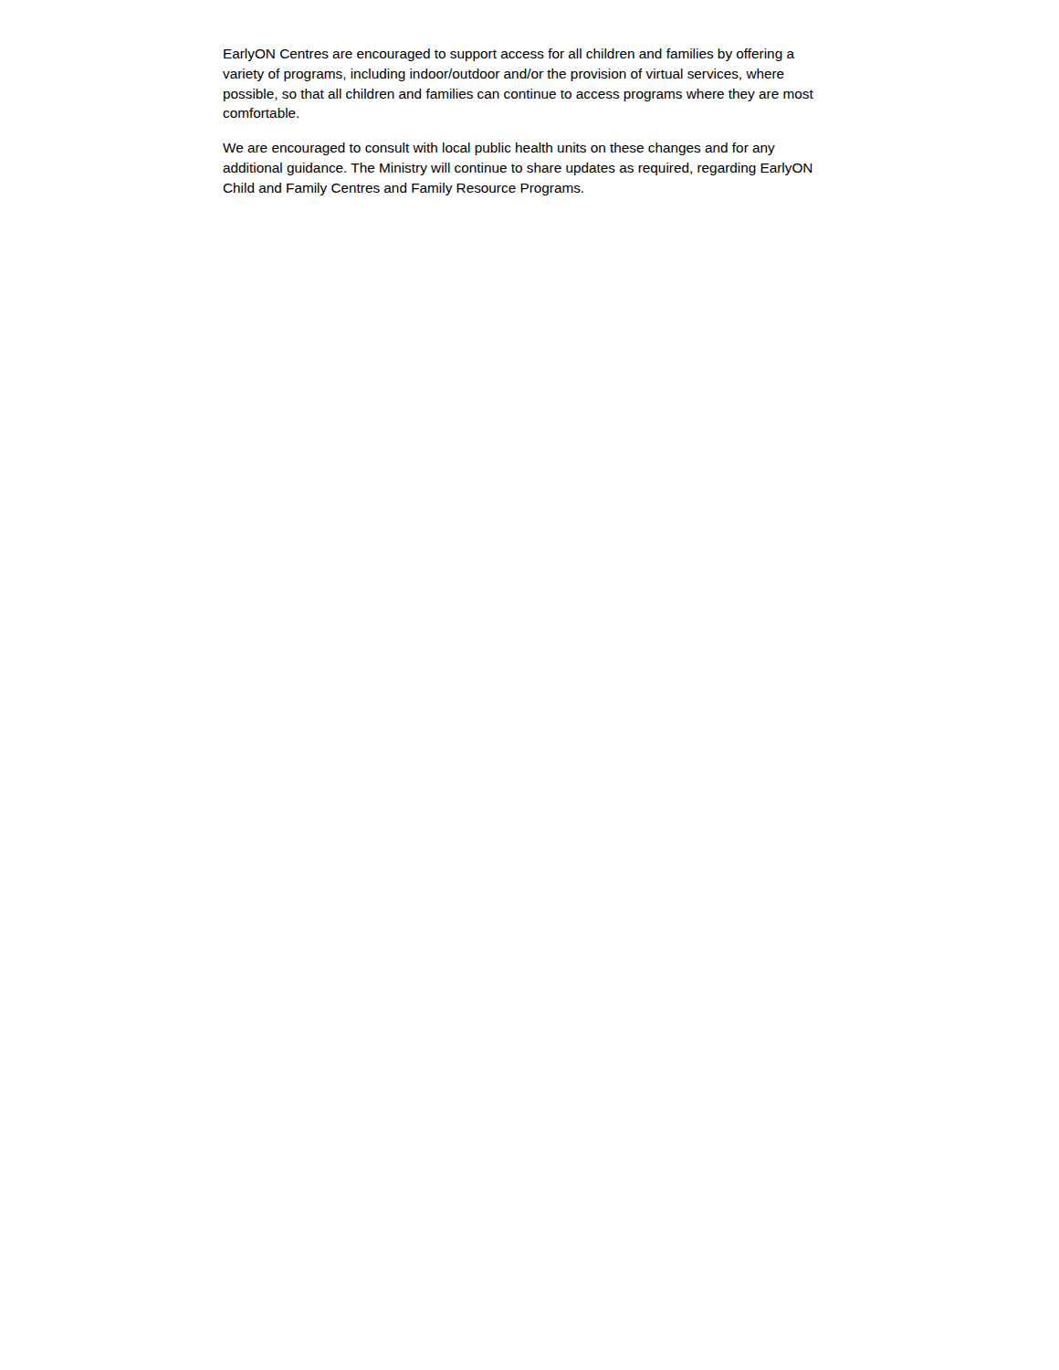EarlyON Centres are encouraged to support access for all children and families by offering a variety of programs, including indoor/outdoor and/or the provision of virtual services, where possible, so that all children and families can continue to access programs where they are most comfortable.
We are encouraged to consult with local public health units on these changes and for any additional guidance. The Ministry will continue to share updates as required, regarding EarlyON Child and Family Centres and Family Resource Programs.